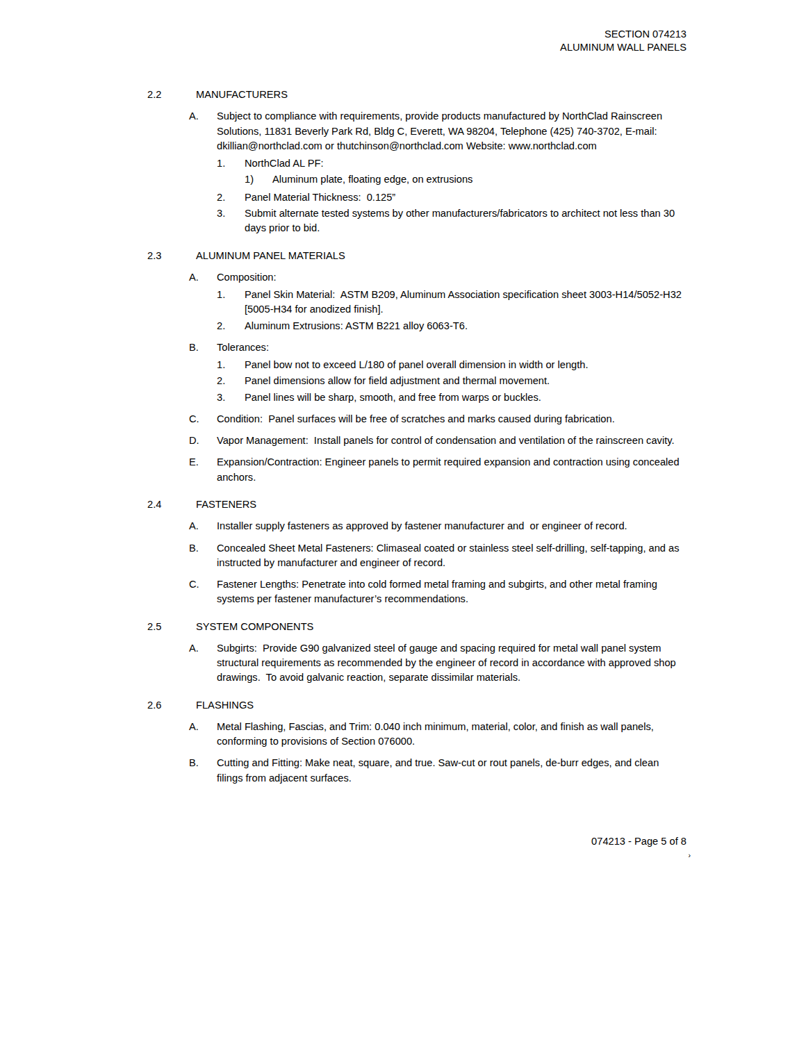SECTION 074213
ALUMINUM WALL PANELS
2.2
MANUFACTURERS
A.
Subject to compliance with requirements, provide products manufactured by NorthClad Rainscreen Solutions, 11831 Beverly Park Rd, Bldg C, Everett, WA 98204, Telephone (425) 740-3702, E-mail: dkillian@northclad.com or thutchinson@northclad.com Website: www.northclad.com
1.
NorthClad AL PF:
1)
Aluminum plate, floating edge, on extrusions
2.
Panel Material Thickness: 0.125”
3.
Submit alternate tested systems by other manufacturers/fabricators to architect not less than 30 days prior to bid.
2.3
ALUMINUM PANEL MATERIALS
A.
Composition:
1.
Panel Skin Material: ASTM B209, Aluminum Association specification sheet 3003-H14/5052-H32 [5005-H34 for anodized finish].
2.
Aluminum Extrusions: ASTM B221 alloy 6063-T6.
B.
Tolerances:
1.
Panel bow not to exceed L/180 of panel overall dimension in width or length.
2.
Panel dimensions allow for field adjustment and thermal movement.
3.
Panel lines will be sharp, smooth, and free from warps or buckles.
C.
Condition: Panel surfaces will be free of scratches and marks caused during fabrication.
D.
Vapor Management: Install panels for control of condensation and ventilation of the rainscreen cavity.
E.
Expansion/Contraction: Engineer panels to permit required expansion and contraction using concealed anchors.
2.4
FASTENERS
A.
Installer supply fasteners as approved by fastener manufacturer and or engineer of record.
B.
Concealed Sheet Metal Fasteners: Climaseal coated or stainless steel self-drilling, self-tapping, and as instructed by manufacturer and engineer of record.
C.
Fastener Lengths: Penetrate into cold formed metal framing and subgirts, and other metal framing systems per fastener manufacturer’s recommendations.
2.5
SYSTEM COMPONENTS
A.
Subgirts: Provide G90 galvanized steel of gauge and spacing required for metal wall panel system structural requirements as recommended by the engineer of record in accordance with approved shop drawings. To avoid galvanic reaction, separate dissimilar materials.
2.6
FLASHINGS
A.
Metal Flashing, Fascias, and Trim: 0.040 inch minimum, material, color, and finish as wall panels, conforming to provisions of Section 076000.
B.
Cutting and Fitting: Make neat, square, and true. Saw-cut or rout panels, de-burr edges, and clean filings from adjacent surfaces.
074213 - Page 5 of 8 ›